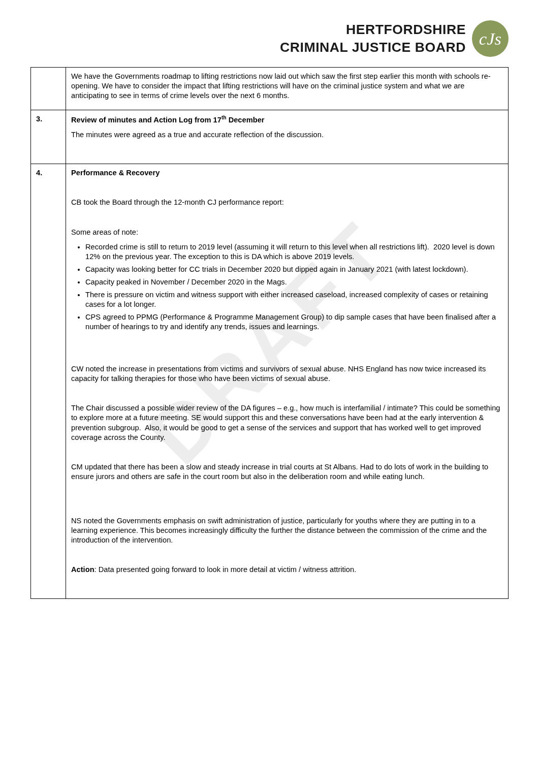DRAFT
HERTFORDSHIRE CRIMINAL JUSTICE BOARD cJs
| | We have the Governments roadmap to lifting restrictions now laid out which saw the first step earlier this month with schools re-opening. We have to consider the impact that lifting restrictions will have on the criminal justice system and what we are anticipating to see in terms of crime levels over the next 6 months. |
| 3. | Review of minutes and Action Log from 17 th December The minutes were agreed as a true and accurate reflection of the discussion. |
| 4. | Performance & Recovery CB took the Board through the 12-month CJ performance report: Some areas of note: Recorded crime is still to return to 2019 level (assuming it will return to this level when all restrictions lift). 2020 level is down 12% on the previous year. The exception to this is DA which is above 2019 levels. Capacity was looking better for CC trials in December 2020 but dipped again in January 2021 (with latest lockdown). Capacity peaked in November / December 2020 in the Mags. There is pressure on victim and witness support with either increased caseload, increased complexity of cases or retaining cases for a lot longer. CPS agreed to PPMG (Performance & Programme Management Group) to dip sample cases that have been finalised after a number of hearings to try and identify any trends, issues and learnings. CW noted the increase in presentations from victims and survivors of sexual abuse. NHS England has now twice increased its capacity for talking therapies for those who have been victims of sexual abuse. The Chair discussed a possible wider review of the DA figures – e.g., how much is interfamilial / intimate? This could be something to explore more at a future meeting. SE would support this and these conversations have been had at the early intervention & prevention subgroup. Also, it would be good to get a sense of the services and support that has worked well to get improved coverage across the County. CM updated that there has been a slow and steady increase in trial courts at St Albans. Had to do lots of work in the building to ensure jurors and others are safe in the court room but also in the deliberation room and while eating lunch. NS noted the Governments emphasis on swift administration of justice, particularly for youths where they are putting in to a learning experience. This becomes increasingly difficulty the further the distance between the commission of the crime and the introduction of the intervention. Action : Data presented going forward to look in more detail at victim / witness attrition. |